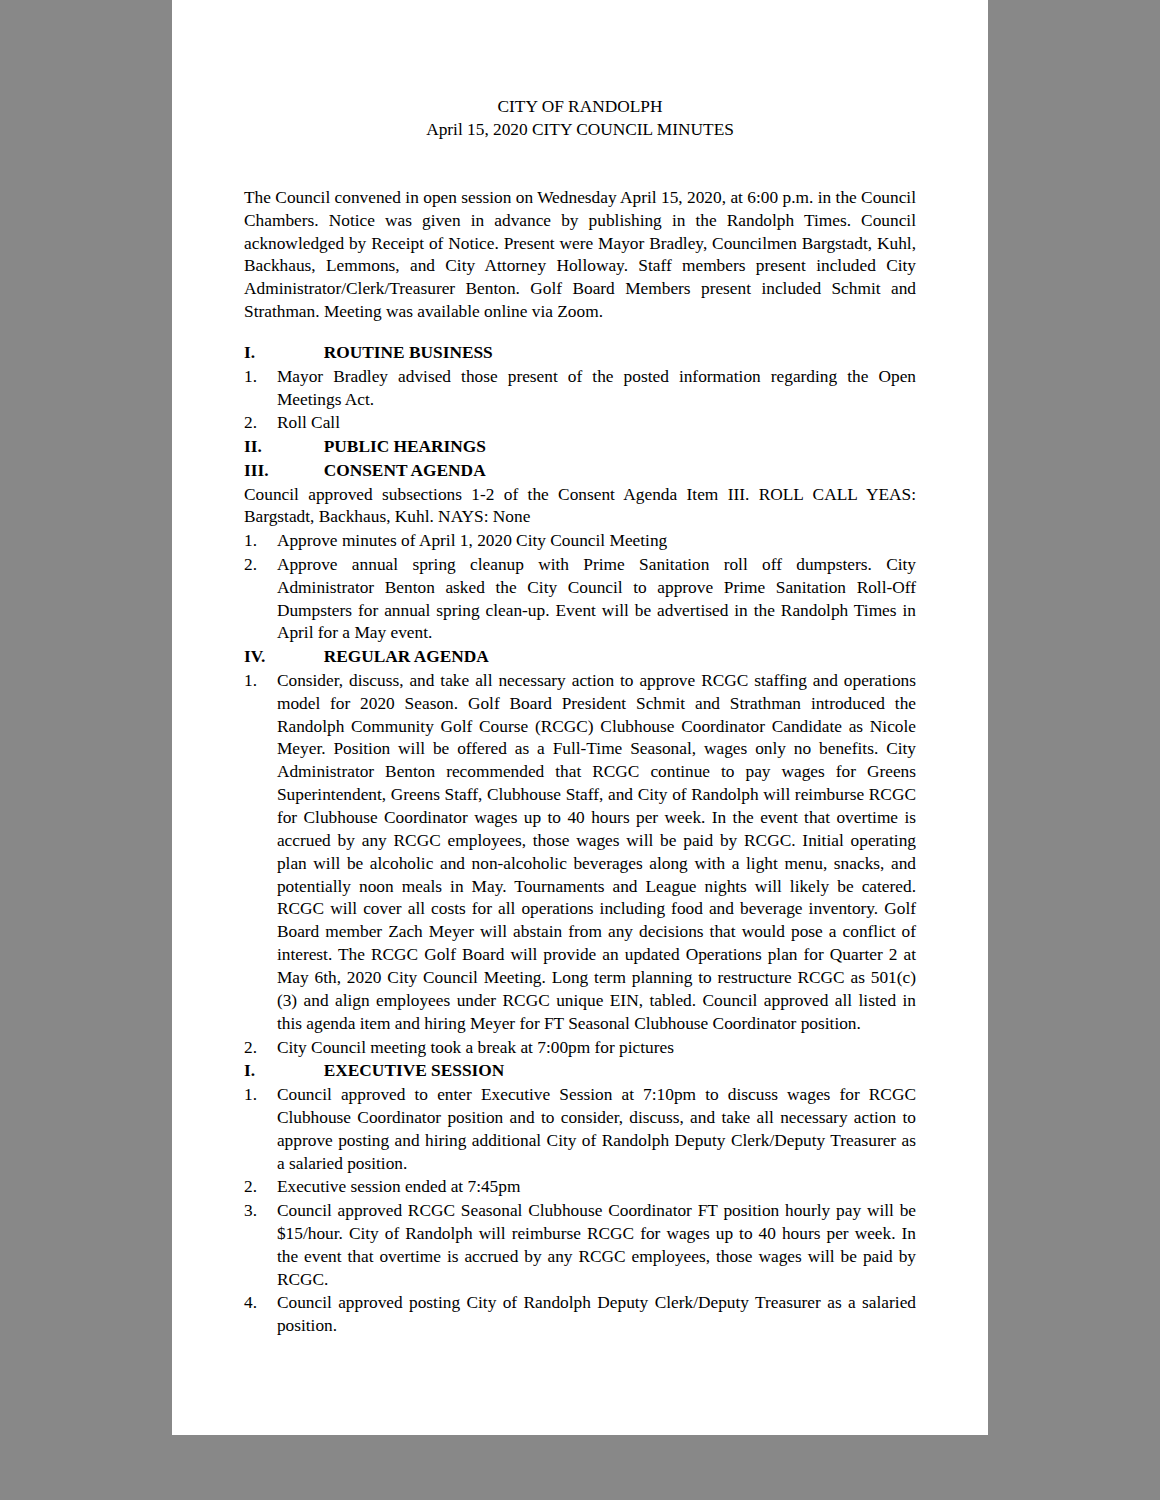CITY OF RANDOLPH April 15, 2020 CITY COUNCIL MINUTES
The Council convened in open session on Wednesday April 15, 2020, at 6:00 p.m. in the Council Chambers. Notice was given in advance by publishing in the Randolph Times. Council acknowledged by Receipt of Notice. Present were Mayor Bradley, Councilmen Bargstadt, Kuhl, Backhaus, Lemmons, and City Attorney Holloway. Staff members present included City Administrator/Clerk/Treasurer Benton. Golf Board Members present included Schmit and Strathman. Meeting was available online via Zoom.
I. ROUTINE BUSINESS
1. Mayor Bradley advised those present of the posted information regarding the Open Meetings Act.
2. Roll Call
II. PUBLIC HEARINGS
III. CONSENT AGENDA
Council approved subsections 1-2 of the Consent Agenda Item III. ROLL CALL YEAS: Bargstadt, Backhaus, Kuhl. NAYS: None
1. Approve minutes of April 1, 2020 City Council Meeting
2. Approve annual spring cleanup with Prime Sanitation roll off dumpsters. City Administrator Benton asked the City Council to approve Prime Sanitation Roll-Off Dumpsters for annual spring clean-up. Event will be advertised in the Randolph Times in April for a May event.
IV. REGULAR AGENDA
1. Consider, discuss, and take all necessary action to approve RCGC staffing and operations model for 2020 Season. Golf Board President Schmit and Strathman introduced the Randolph Community Golf Course (RCGC) Clubhouse Coordinator Candidate as Nicole Meyer. Position will be offered as a Full-Time Seasonal, wages only no benefits. City Administrator Benton recommended that RCGC continue to pay wages for Greens Superintendent, Greens Staff, Clubhouse Staff, and City of Randolph will reimburse RCGC for Clubhouse Coordinator wages up to 40 hours per week. In the event that overtime is accrued by any RCGC employees, those wages will be paid by RCGC. Initial operating plan will be alcoholic and non-alcoholic beverages along with a light menu, snacks, and potentially noon meals in May. Tournaments and League nights will likely be catered. RCGC will cover all costs for all operations including food and beverage inventory. Golf Board member Zach Meyer will abstain from any decisions that would pose a conflict of interest. The RCGC Golf Board will provide an updated Operations plan for Quarter 2 at May 6th, 2020 City Council Meeting. Long term planning to restructure RCGC as 501(c)(3) and align employees under RCGC unique EIN, tabled. Council approved all listed in this agenda item and hiring Meyer for FT Seasonal Clubhouse Coordinator position.
2. City Council meeting took a break at 7:00pm for pictures
I. EXECUTIVE SESSION
1. Council approved to enter Executive Session at 7:10pm to discuss wages for RCGC Clubhouse Coordinator position and to consider, discuss, and take all necessary action to approve posting and hiring additional City of Randolph Deputy Clerk/Deputy Treasurer as a salaried position.
2. Executive session ended at 7:45pm
3. Council approved RCGC Seasonal Clubhouse Coordinator FT position hourly pay will be $15/hour. City of Randolph will reimburse RCGC for wages up to 40 hours per week. In the event that overtime is accrued by any RCGC employees, those wages will be paid by RCGC.
4. Council approved posting City of Randolph Deputy Clerk/Deputy Treasurer as a salaried position.